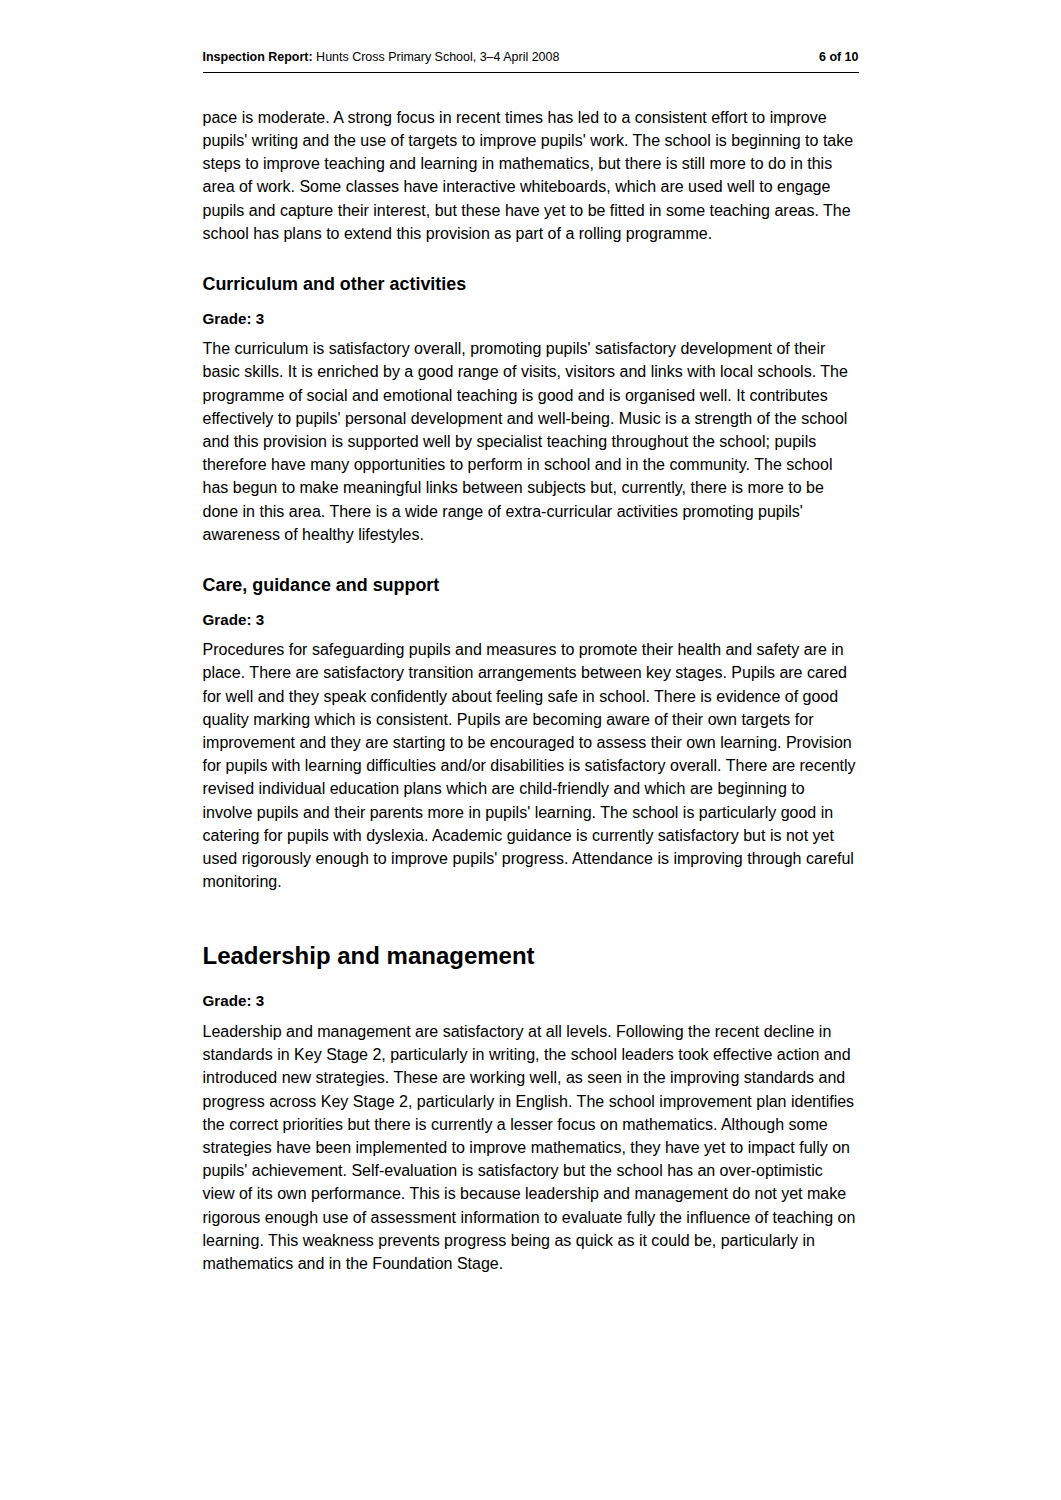Inspection Report: Hunts Cross Primary School, 3–4 April 2008
6 of 10
pace is moderate. A strong focus in recent times has led to a consistent effort to improve pupils' writing and the use of targets to improve pupils' work. The school is beginning to take steps to improve teaching and learning in mathematics, but there is still more to do in this area of work. Some classes have interactive whiteboards, which are used well to engage pupils and capture their interest, but these have yet to be fitted in some teaching areas. The school has plans to extend this provision as part of a rolling programme.
Curriculum and other activities
Grade: 3
The curriculum is satisfactory overall, promoting pupils' satisfactory development of their basic skills. It is enriched by a good range of visits, visitors and links with local schools. The programme of social and emotional teaching is good and is organised well. It contributes effectively to pupils' personal development and well-being. Music is a strength of the school and this provision is supported well by specialist teaching throughout the school; pupils therefore have many opportunities to perform in school and in the community. The school has begun to make meaningful links between subjects but, currently, there is more to be done in this area. There is a wide range of extra-curricular activities promoting pupils' awareness of healthy lifestyles.
Care, guidance and support
Grade: 3
Procedures for safeguarding pupils and measures to promote their health and safety are in place. There are satisfactory transition arrangements between key stages. Pupils are cared for well and they speak confidently about feeling safe in school. There is evidence of good quality marking which is consistent. Pupils are becoming aware of their own targets for improvement and they are starting to be encouraged to assess their own learning. Provision for pupils with learning difficulties and/or disabilities is satisfactory overall. There are recently revised individual education plans which are child-friendly and which are beginning to involve pupils and their parents more in pupils' learning. The school is particularly good in catering for pupils with dyslexia. Academic guidance is currently satisfactory but is not yet used rigorously enough to improve pupils' progress. Attendance is improving through careful monitoring.
Leadership and management
Grade: 3
Leadership and management are satisfactory at all levels. Following the recent decline in standards in Key Stage 2, particularly in writing, the school leaders took effective action and introduced new strategies. These are working well, as seen in the improving standards and progress across Key Stage 2, particularly in English. The school improvement plan identifies the correct priorities but there is currently a lesser focus on mathematics. Although some strategies have been implemented to improve mathematics, they have yet to impact fully on pupils' achievement. Self-evaluation is satisfactory but the school has an over-optimistic view of its own performance. This is because leadership and management do not yet make rigorous enough use of assessment information to evaluate fully the influence of teaching on learning. This weakness prevents progress being as quick as it could be, particularly in mathematics and in the Foundation Stage.